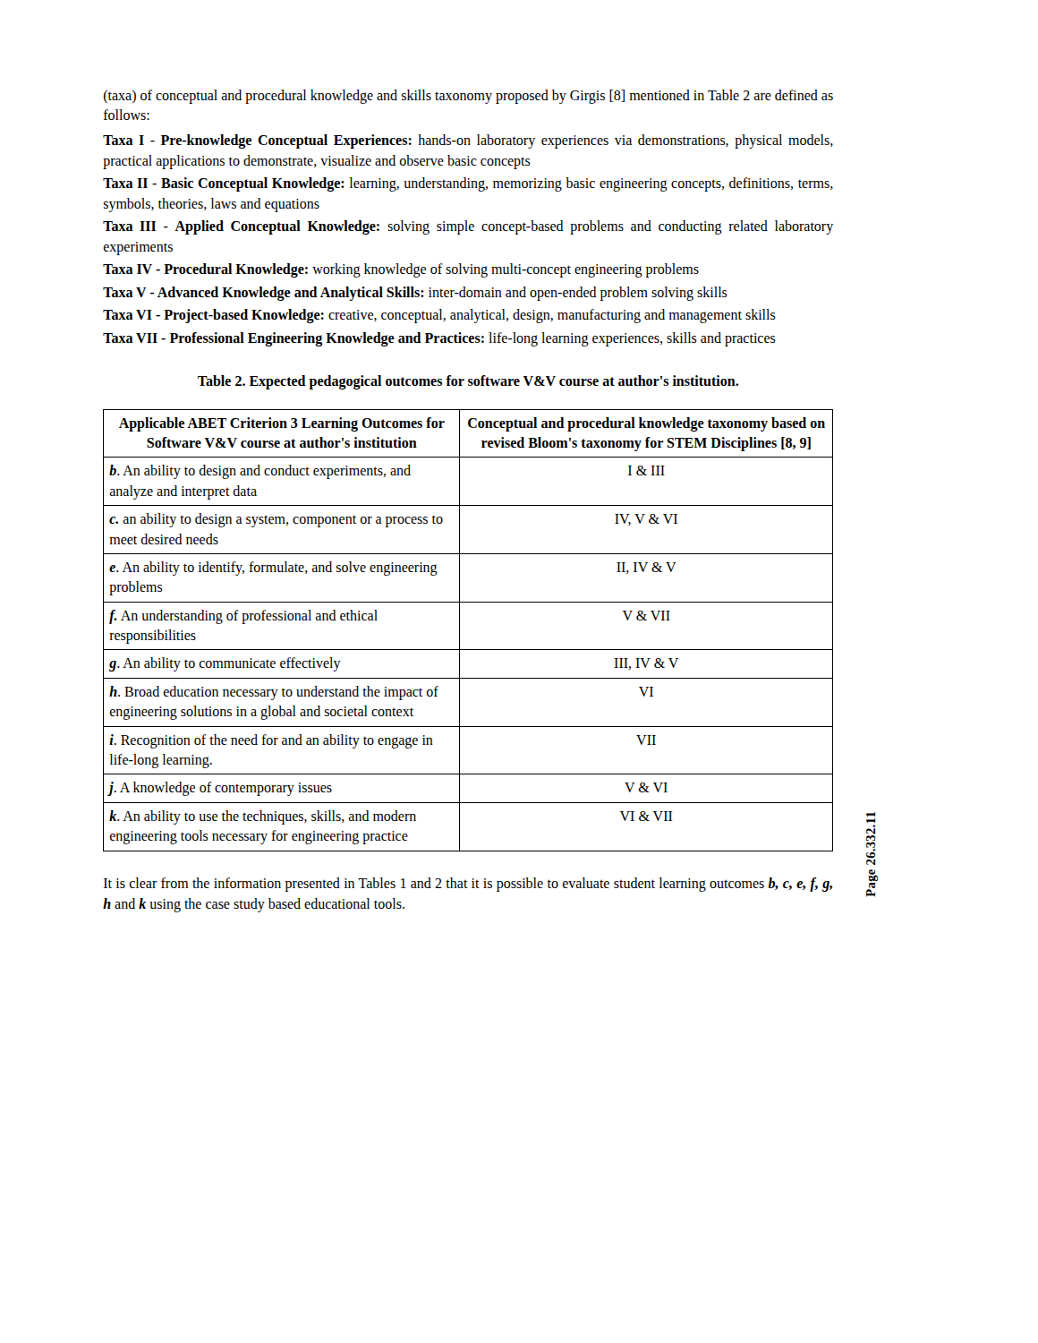(taxa) of conceptual and procedural knowledge and skills taxonomy proposed by Girgis [8] mentioned in Table 2 are defined as follows:
Taxa I - Pre-knowledge Conceptual Experiences: hands-on laboratory experiences via demonstrations, physical models, practical applications to demonstrate, visualize and observe basic concepts
Taxa II - Basic Conceptual Knowledge: learning, understanding, memorizing basic engineering concepts, definitions, terms, symbols, theories, laws and equations
Taxa III - Applied Conceptual Knowledge: solving simple concept-based problems and conducting related laboratory experiments
Taxa IV - Procedural Knowledge: working knowledge of solving multi-concept engineering problems
Taxa V - Advanced Knowledge and Analytical Skills: inter-domain and open-ended problem solving skills
Taxa VI - Project-based Knowledge: creative, conceptual, analytical, design, manufacturing and management skills
Taxa VII - Professional Engineering Knowledge and Practices: life-long learning experiences, skills and practices
Table 2. Expected pedagogical outcomes for software V&V course at author's institution.
| Applicable ABET Criterion 3 Learning Outcomes for Software V&V course at author's institution | Conceptual and procedural knowledge taxonomy based on revised Bloom's taxonomy for STEM Disciplines [8, 9] |
| --- | --- |
| b . An ability to design and conduct experiments, and analyze and interpret data | I & III |
| c. an ability to design a system, component or a process to meet desired needs | IV, V & VI |
| e . An ability to identify, formulate, and solve engineering problems | II, IV & V |
| f. An understanding of professional and ethical responsibilities | V & VII |
| g . An ability to communicate effectively | III, IV & V |
| h . Broad education necessary to understand the impact of engineering solutions in a global and societal context | VI |
| i . Recognition of the need for and an ability to engage in life-long learning. | VII |
| j . A knowledge of contemporary issues | V & VI |
| k . An ability to use the techniques, skills, and modern engineering tools necessary for engineering practice | VI & VII |
It is clear from the information presented in Tables 1 and 2 that it is possible to evaluate student learning outcomes b, c, e, f, g, h and k using the case study based educational tools.
Page 26.332.11